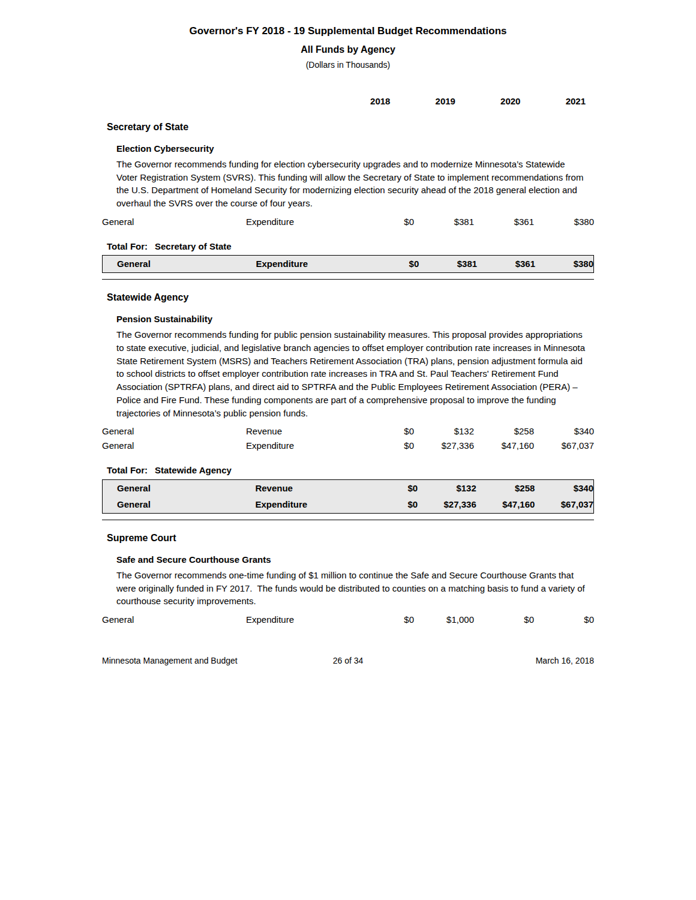Governor's FY 2018 - 19 Supplemental Budget Recommendations
All Funds by Agency
(Dollars in Thousands)
| | | 2018 | 2019 | 2020 | 2021 |
Secretary of State
Election Cybersecurity
The Governor recommends funding for election cybersecurity upgrades and to modernize Minnesota’s Statewide Voter Registration System (SVRS). This funding will allow the Secretary of State to implement recommendations from the U.S. Department of Homeland Security for modernizing election security ahead of the 2018 general election and overhaul the SVRS over the course of four years.
| General | Expenditure | $0 | $381 | $361 | $380 |
Total For: Secretary of State
| General | Expenditure | $0 | $381 | $361 | $380 |
Statewide Agency
Pension Sustainability
The Governor recommends funding for public pension sustainability measures. This proposal provides appropriations to state executive, judicial, and legislative branch agencies to offset employer contribution rate increases in Minnesota State Retirement System (MSRS) and Teachers Retirement Association (TRA) plans, pension adjustment formula aid to school districts to offset employer contribution rate increases in TRA and St. Paul Teachers' Retirement Fund Association (SPTRFA) plans, and direct aid to SPTRFA and the Public Employees Retirement Association (PERA) – Police and Fire Fund. These funding components are part of a comprehensive proposal to improve the funding trajectories of Minnesota’s public pension funds.
| General | Revenue | $0 | $132 | $258 | $340 |
| General | Expenditure | $0 | $27,336 | $47,160 | $67,037 |
Total For: Statewide Agency
| General | Revenue | $0 | $132 | $258 | $340 |
| General | Expenditure | $0 | $27,336 | $47,160 | $67,037 |
Supreme Court
Safe and Secure Courthouse Grants
The Governor recommends one-time funding of $1 million to continue the Safe and Secure Courthouse Grants that were originally funded in FY 2017. The funds would be distributed to counties on a matching basis to fund a variety of courthouse security improvements.
| General | Expenditure | $0 | $1,000 | $0 | $0 |
Minnesota Management and Budget
26 of 34
March 16, 2018